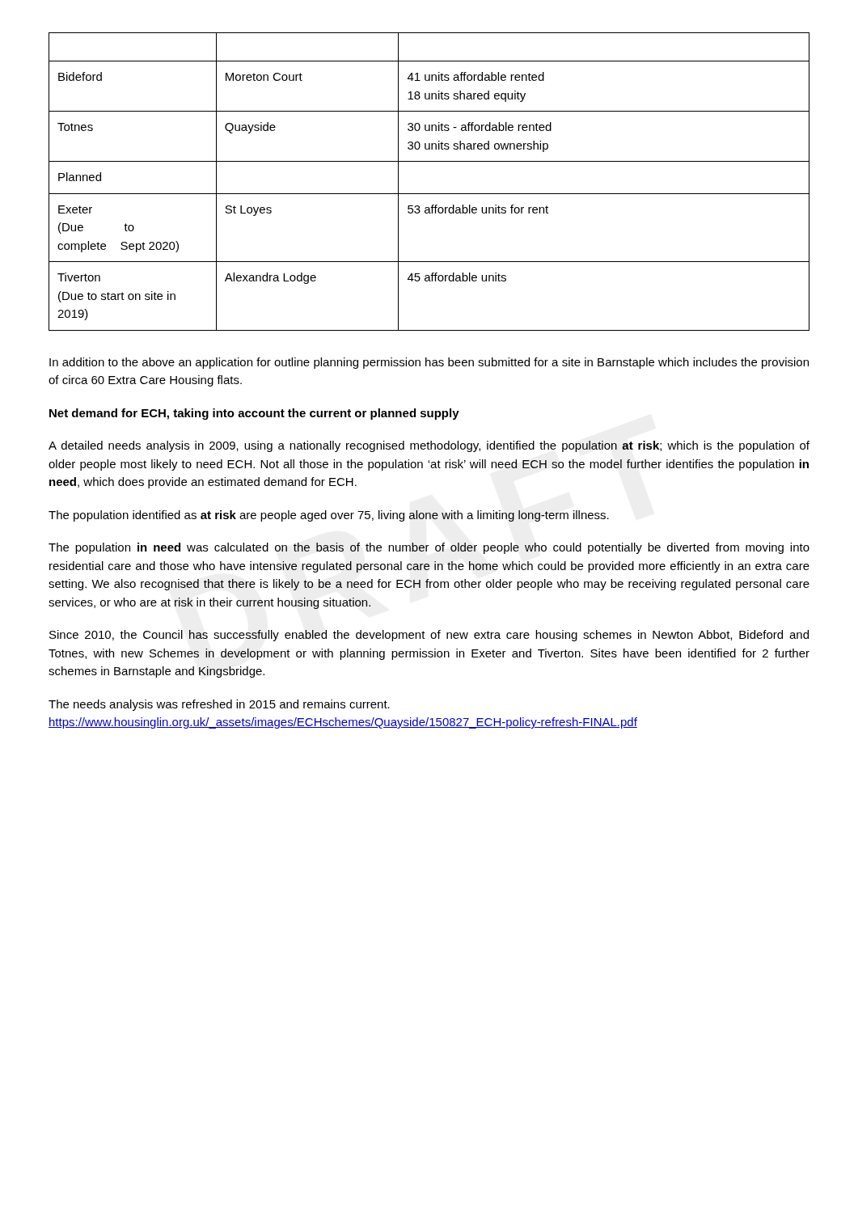DRAFT
| Bideford | Moreton Court | 41 units affordable rented 18 units shared equity |
| Totnes | Quayside | 30 units - affordable rented 30 units shared ownership |
| Planned | | |
| Exeter (Due to complete Sept 2020) | St Loyes | 53 affordable units for rent |
| Tiverton (Due to start on site in 2019) | Alexandra Lodge | 45 affordable units |
In addition to the above an application for outline planning permission has been submitted for a site in Barnstaple which includes the provision of circa 60 Extra Care Housing flats.
Net demand for ECH, taking into account the current or planned supply
A detailed needs analysis in 2009, using a nationally recognised methodology, identified the population at risk; which is the population of older people most likely to need ECH. Not all those in the population ‘at risk’ will need ECH so the model further identifies the population in need, which does provide an estimated demand for ECH.
The population identified as at risk are people aged over 75, living alone with a limiting long-term illness.
The population in need was calculated on the basis of the number of older people who could potentially be diverted from moving into residential care and those who have intensive regulated personal care in the home which could be provided more efficiently in an extra care setting. We also recognised that there is likely to be a need for ECH from other older people who may be receiving regulated personal care services, or who are at risk in their current housing situation.
Since 2010, the Council has successfully enabled the development of new extra care housing schemes in Newton Abbot, Bideford and Totnes, with new Schemes in development or with planning permission in Exeter and Tiverton. Sites have been identified for 2 further schemes in Barnstaple and Kingsbridge.
The needs analysis was refreshed in 2015 and remains current.
https://www.housinglin.org.uk/_assets/images/ECHschemes/Quayside/150827_ECH-policy-refresh-FINAL.pdf